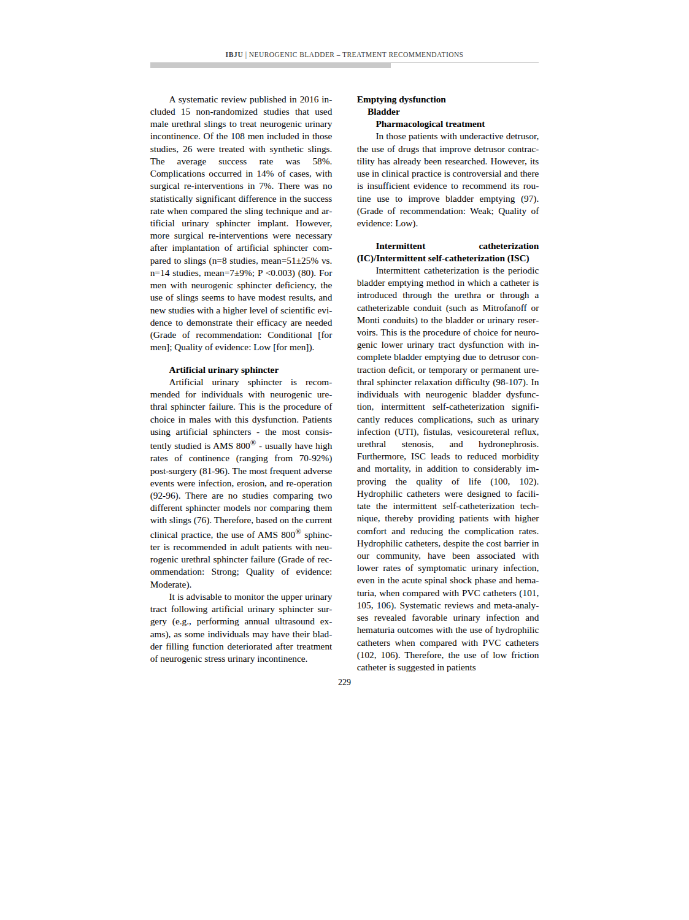IBJU | NEUROGENIC BLADDER – TREATMENT RECOMMENDATIONS
A systematic review published in 2016 included 15 non-randomized studies that used male urethral slings to treat neurogenic urinary incontinence. Of the 108 men included in those studies, 26 were treated with synthetic slings. The average success rate was 58%. Complications occurred in 14% of cases, with surgical re-interventions in 7%. There was no statistically significant difference in the success rate when compared the sling technique and artificial urinary sphincter implant. However, more surgical re-interventions were necessary after implantation of artificial sphincter compared to slings (n=8 studies, mean=51±25% vs. n=14 studies, mean=7±9%; P <0.003) (80). For men with neurogenic sphincter deficiency, the use of slings seems to have modest results, and new studies with a higher level of scientific evidence to demonstrate their efficacy are needed (Grade of recommendation: Conditional [for men]; Quality of evidence: Low [for men]).
Artificial urinary sphincter
Artificial urinary sphincter is recommended for individuals with neurogenic urethral sphincter failure. This is the procedure of choice in males with this dysfunction. Patients using artificial sphincters - the most consistently studied is AMS 800® - usually have high rates of continence (ranging from 70-92%) post-surgery (81-96). The most frequent adverse events were infection, erosion, and re-operation (92-96). There are no studies comparing two different sphincter models nor comparing them with slings (76). Therefore, based on the current clinical practice, the use of AMS 800® sphincter is recommended in adult patients with neurogenic urethral sphincter failure (Grade of recommendation: Strong; Quality of evidence: Moderate).
It is advisable to monitor the upper urinary tract following artificial urinary sphincter surgery (e.g., performing annual ultrasound exams), as some individuals may have their bladder filling function deteriorated after treatment of neurogenic stress urinary incontinence.
Emptying dysfunction
Bladder
Pharmacological treatment
In those patients with underactive detrusor, the use of drugs that improve detrusor contractility has already been researched. However, its use in clinical practice is controversial and there is insufficient evidence to recommend its routine use to improve bladder emptying (97). (Grade of recommendation: Weak; Quality of evidence: Low).
Intermittent catheterization (IC)/Intermittent self-catheterization (ISC)
Intermittent catheterization is the periodic bladder emptying method in which a catheter is introduced through the urethra or through a catheterizable conduit (such as Mitrofanoff or Monti conduits) to the bladder or urinary reservoirs. This is the procedure of choice for neurogenic lower urinary tract dysfunction with incomplete bladder emptying due to detrusor contraction deficit, or temporary or permanent urethral sphincter relaxation difficulty (98-107). In individuals with neurogenic bladder dysfunction, intermittent self-catheterization significantly reduces complications, such as urinary infection (UTI), fistulas, vesicoureteral reflux, urethral stenosis, and hydronephrosis. Furthermore, ISC leads to reduced morbidity and mortality, in addition to considerably improving the quality of life (100, 102). Hydrophilic catheters were designed to facilitate the intermittent self-catheterization technique, thereby providing patients with higher comfort and reducing the complication rates. Hydrophilic catheters, despite the cost barrier in our community, have been associated with lower rates of symptomatic urinary infection, even in the acute spinal shock phase and hematuria, when compared with PVC catheters (101, 105, 106). Systematic reviews and meta-analyses revealed favorable urinary infection and hematuria outcomes with the use of hydrophilic catheters when compared with PVC catheters (102, 106). Therefore, the use of low friction catheter is suggested in patients
229